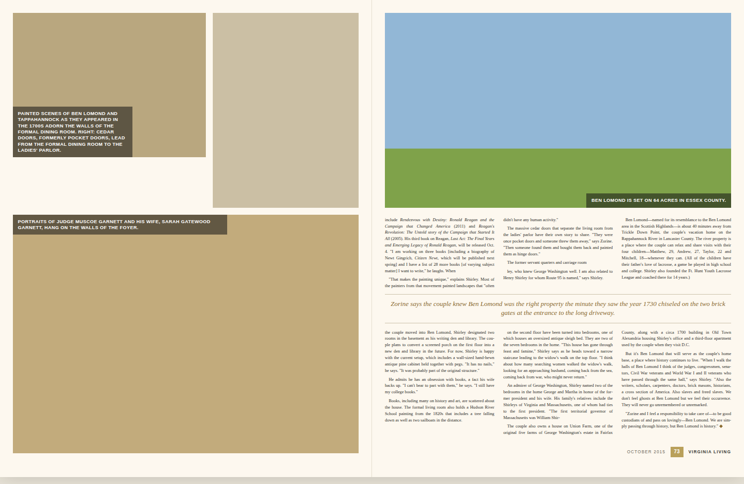Painted scenes of Ben Lomond and Tappahannock as they appeared in the 1700s adorn the walls of the formal dining room. Right: Cedar doors, formerly pocket doors, lead from the formal dining room to the ladies' parlor.
Portraits of Judge Muscoe Garnett and his wife, Sarah Gatewood Garnett, hang on the walls of the foyer.
Ben Lomond is set on 64 acres in Essex County.
include Rendezvous with Destiny: Ronald Reagan and the Campaign that Changed America (2011) and Reagan's Revolution: The Untold story of the Campaign that Started It All (2005). His third book on Reagan, Last Act: The Final Years and Emerging Legacy of Ronald Reagan, will be released Oct. 4. "I am working on three books [including a biography of Newt Gingrich, Citizen Newt, which will be published next spring] and I have a list of 28 more books [of varying subject matter] I want to write," he laughs. When
"That makes the painting unique," explains Shirley. Most of the painters from that movement painted landscapes that "often didn't have any human activity."
The massive cedar doors that separate the living room from the ladies' parlor have their own story to share. "They were once pocket doors and someone threw them away," says Zorine. "Then someone found them and bought them back and painted them as hinge doors."
The former servant quarters and carriage room
ley, who knew George Washington well. I am also related to Henry Shirley for whom Route 95 is named," says Shirley.
Ben Lomond—named for its resemblance to the Ben Lomond area in the Scottish Highlands—is about 40 minutes away from Trickle Down Point, the couple's vacation home on the Rappahannock River in Lancaster County. The river property is a place where the couple can relax and share visits with their four children—Matthew, 29, Andrew, 27, Taylor, 22 and Mitchell, 18—whenever they can. (All of the children have their father's love of lacrosse, a game he played in high school and college. Shirley also founded the Ft. Hunt Youth Lacrosse League and coached there for 14 years.)
Zorine says the couple knew Ben Lomond was the right property the minute they saw the year 1730 chiseled on the two brick gates at the entrance to the long driveway.
the couple moved into Ben Lomond, Shirley designated two rooms in the basement as his writing den and library. The couple plans to convert a screened porch on the first floor into a new den and library in the future. For now, Shirley is happy with the current setup, which includes a wall-sized hand-hewn antique pine cabinet held together with pegs. "It has no nails," he says. "It was probably part of the original structure."
He admits he has an obsession with books, a fact his wife backs up. "I can't bear to part with them," he says. "I still have my college books."
Books, including many on history and art, are scattered about the house. The formal living room also holds a Hudson River School painting from the 1820s that includes a tree falling down as well as two sailboats in the distance.
on the second floor have been turned into bedrooms, one of which houses an oversized antique sleigh bed. They are two of the seven bedrooms in the home. "This house has gone through feast and famine," Shirley says as he heads toward a narrow staircase leading to the widow's walk on the top floor. "I think about how many searching women walked the widow's walk, looking for an approaching husband, coming back from the sea, coming back from war, who might never return."
An admirer of George Washington, Shirley named two of the bedrooms in the home George and Martha in honor of the former president and his wife. His family's relatives include the Shirleys of Virginia and Massachusetts, one of whom had ties to the first president. "The first territorial governor of Massachusetts was William Shir-
The couple also owns a house on Union Farm, one of the original five farms of George Washington's estate in Fairfax County, along with a circa 1700 building in Old Town Alexandria housing Shirley's office and a third-floor apartment used by the couple when they visit D.C.
But it's Ben Lomond that will serve as the couple's home base, a place where history continues to live. "When I walk the halls of Ben Lomond I think of the judges, congressmen, senators, Civil War veterans and World War I and II veterans who have passed through the same hall," says Shirley. "Also the writers, scholars, carpenters, doctors, brick masons, historians, a cross section of America. Also slaves and freed slaves. We don't feel ghosts at Ben Lomond but we feel their occurrence. They will never go unremembered or unremarked.
"Zorine and I feel a responsibility to take care of—to be good custodians of and pass on lovingly—Ben Lomond. We are simply passing through history, but Ben Lomond is history."
October 2015 73 Virginia Living